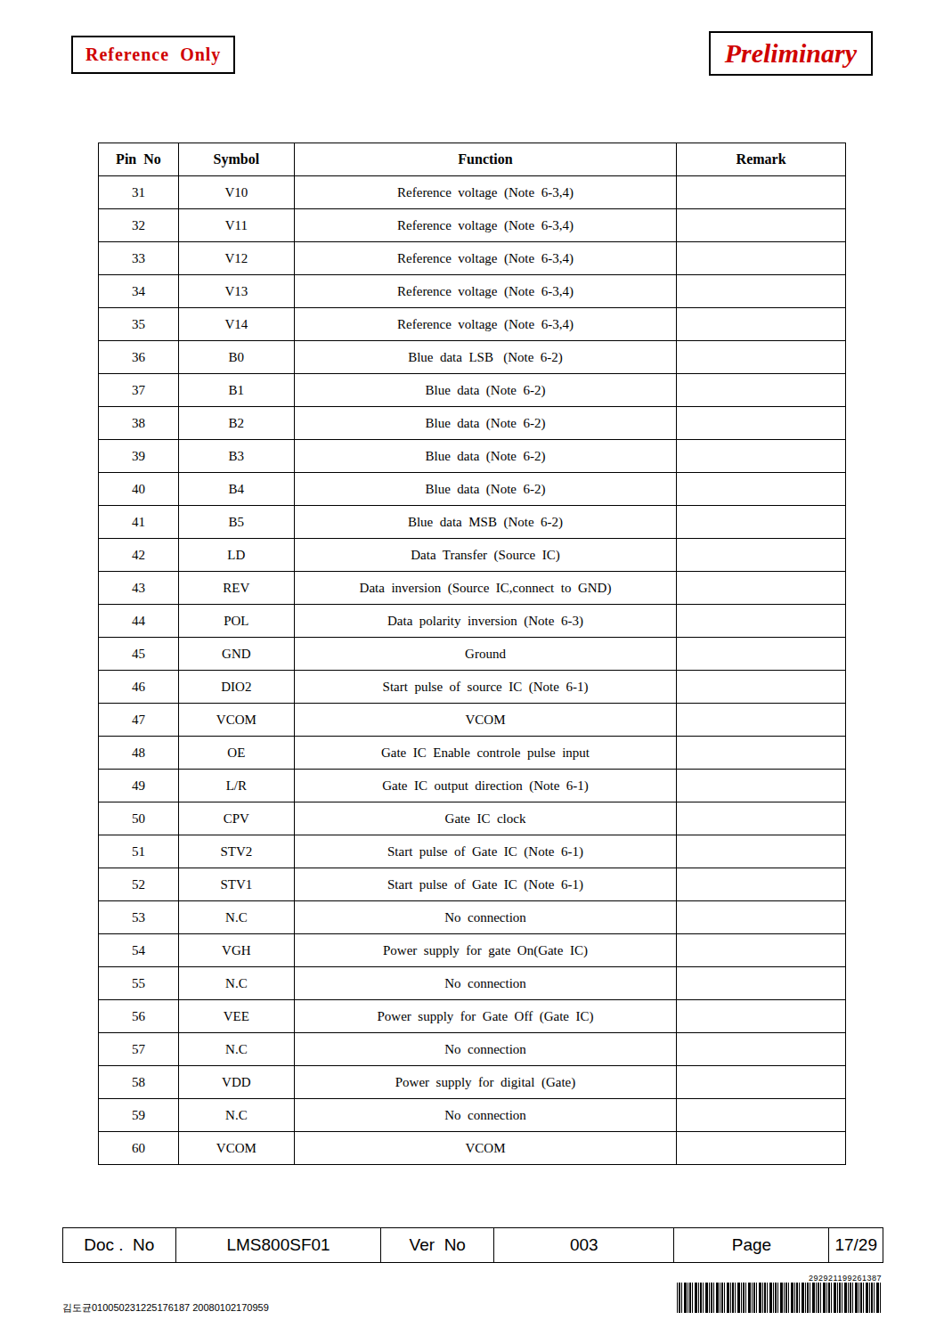Reference Only
Preliminary
| Pin No | Symbol | Function | Remark |
| --- | --- | --- | --- |
| 31 | V10 | Reference voltage (Note 6-3,4) | |
| 32 | V11 | Reference voltage (Note 6-3,4) | |
| 33 | V12 | Reference voltage (Note 6-3,4) | |
| 34 | V13 | Reference voltage (Note 6-3,4) | |
| 35 | V14 | Reference voltage (Note 6-3,4) | |
| 36 | B0 | Blue data LSB (Note 6-2) | |
| 37 | B1 | Blue data (Note 6-2) | |
| 38 | B2 | Blue data (Note 6-2) | |
| 39 | B3 | Blue data (Note 6-2) | |
| 40 | B4 | Blue data (Note 6-2) | |
| 41 | B5 | Blue data MSB (Note 6-2) | |
| 42 | LD | Data Transfer (Source IC) | |
| 43 | REV | Data inversion (Source IC,connect to GND) | |
| 44 | POL | Data polarity inversion (Note 6-3) | |
| 45 | GND | Ground | |
| 46 | DIO2 | Start pulse of source IC (Note 6-1) | |
| 47 | VCOM | VCOM | |
| 48 | OE | Gate IC Enable controle pulse input | |
| 49 | L/R | Gate IC output direction (Note 6-1) | |
| 50 | CPV | Gate IC clock | |
| 51 | STV2 | Start pulse of Gate IC (Note 6-1) | |
| 52 | STV1 | Start pulse of Gate IC (Note 6-1) | |
| 53 | N.C | No connection | |
| 54 | VGH | Power supply for gate On(Gate IC) | |
| 55 | N.C | No connection | |
| 56 | VEE | Power supply for Gate Off (Gate IC) | |
| 57 | N.C | No connection | |
| 58 | VDD | Power supply for digital (Gate) | |
| 59 | N.C | No connection | |
| 60 | VCOM | VCOM | |
Doc . No
LMS800SF01
Ver No
003
Page
17/29
김도균010050231225176187 20080102170959
292921199261387